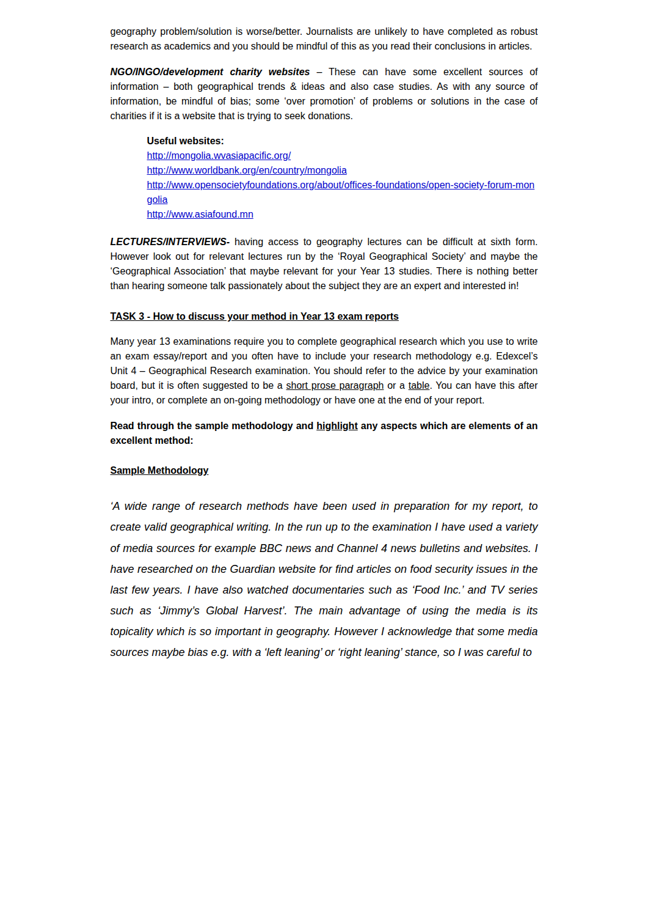geography problem/solution is worse/better. Journalists are unlikely to have completed as robust research as academics and you should be mindful of this as you read their conclusions in articles.
NGO/INGO/development charity websites – These can have some excellent sources of information – both geographical trends & ideas and also case studies. As with any source of information, be mindful of bias; some ‘over promotion’ of problems or solutions in the case of charities if it is a website that is trying to seek donations.
Useful websites:
http://mongolia.wvasiapacific.org/
http://www.worldbank.org/en/country/mongolia
http://www.opensocietyfoundations.org/about/offices-foundations/open-society-forum-mongolia
http://www.asiafound.mn
LECTURES/INTERVIEWS- having access to geography lectures can be difficult at sixth form. However look out for relevant lectures run by the ‘Royal Geographical Society’ and maybe the ‘Geographical Association’ that maybe relevant for your Year 13 studies. There is nothing better than hearing someone talk passionately about the subject they are an expert and interested in!
TASK 3 - How to discuss your method in Year 13 exam reports
Many year 13 examinations require you to complete geographical research which you use to write an exam essay/report and you often have to include your research methodology e.g. Edexcel’s Unit 4 – Geographical Research examination. You should refer to the advice by your examination board, but it is often suggested to be a short prose paragraph or a table. You can have this after your intro, or complete an on-going methodology or have one at the end of your report.
Read through the sample methodology and highlight any aspects which are elements of an excellent method:
Sample Methodology
‘A wide range of research methods have been used in preparation for my report, to create valid geographical writing. In the run up to the examination I have used a variety of media sources for example BBC news and Channel 4 news bulletins and websites. I have researched on the Guardian website for find articles on food security issues in the last few years. I have also watched documentaries such as ‘Food Inc.’ and TV series such as ‘Jimmy’s Global Harvest’. The main advantage of using the media is its topicality which is so important in geography. However I acknowledge that some media sources maybe bias e.g. with a ‘left leaning’ or ‘right leaning’ stance, so I was careful to